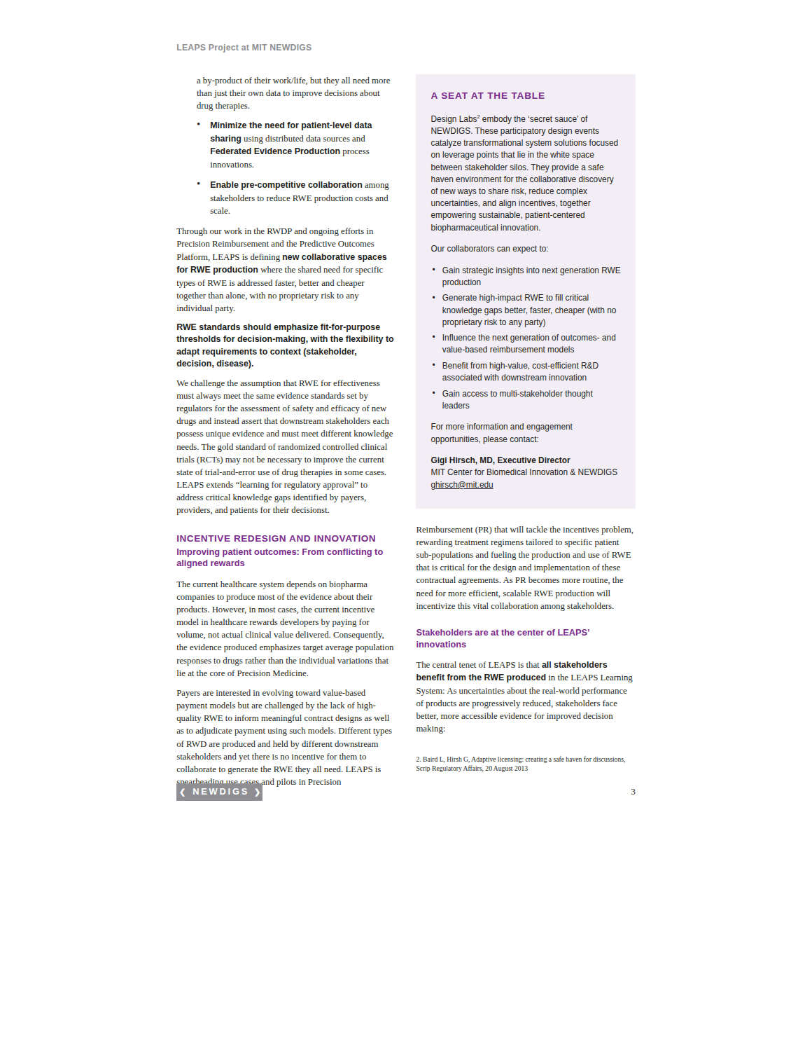LEAPS Project at MIT NEWDIGS
a by-product of their work/life, but they all need more than just their own data to improve decisions about drug therapies.
Minimize the need for patient-level data sharing using distributed data sources and Federated Evidence Production process innovations.
Enable pre-competitive collaboration among stakeholders to reduce RWE production costs and scale.
Through our work in the RWDP and ongoing efforts in Precision Reimbursement and the Predictive Outcomes Platform, LEAPS is defining new collaborative spaces for RWE production where the shared need for specific types of RWE is addressed faster, better and cheaper together than alone, with no proprietary risk to any individual party.
RWE standards should emphasize fit-for-purpose thresholds for decision-making, with the flexibility to adapt requirements to context (stakeholder, decision, disease).
We challenge the assumption that RWE for effectiveness must always meet the same evidence standards set by regulators for the assessment of safety and efficacy of new drugs and instead assert that downstream stakeholders each possess unique evidence and must meet different knowledge needs. The gold standard of randomized controlled clinical trials (RCTs) may not be necessary to improve the current state of trial-and-error use of drug therapies in some cases. LEAPS extends “learning for regulatory approval” to address critical knowledge gaps identified by payers, providers, and patients for their decisionst.
Incentive Redesign and Innovation
Improving patient outcomes: From conflicting to aligned rewards
The current healthcare system depends on biopharma companies to produce most of the evidence about their products. However, in most cases, the current incentive model in healthcare rewards developers by paying for volume, not actual clinical value delivered. Consequently, the evidence produced emphasizes target average population responses to drugs rather than the individual variations that lie at the core of Precision Medicine.
Payers are interested in evolving toward value-based payment models but are challenged by the lack of high-quality RWE to inform meaningful contract designs as well as to adjudicate payment using such models. Different types of RWD are produced and held by different downstream stakeholders and yet there is no incentive for them to collaborate to generate the RWE they all need. LEAPS is spearheading use cases and pilots in Precision
A SEAT AT THE TABLE
Design Labs2 embody the ‘secret sauce’ of NEWDIGS. These participatory design events catalyze transformational system solutions focused on leverage points that lie in the white space between stakeholder silos. They provide a safe haven environment for the collaborative discovery of new ways to share risk, reduce complex uncertainties, and align incentives, together empowering sustainable, patient-centered biopharmaceutical innovation.
Our collaborators can expect to:
Gain strategic insights into next generation RWE production
Generate high-impact RWE to fill critical knowledge gaps better, faster, cheaper (with no proprietary risk to any party)
Influence the next generation of outcomes- and value-based reimbursement models
Benefit from high-value, cost-efficient R&D associated with downstream innovation
Gain access to multi-stakeholder thought leaders
For more information and engagement opportunities, please contact:
Gigi Hirsch, MD, Executive Director
MIT Center for Biomedical Innovation & NEWDIGS
ghirsch@mit.edu
Reimbursement (PR) that will tackle the incentives problem, rewarding treatment regimens tailored to specific patient sub-populations and fueling the production and use of RWE that is critical for the design and implementation of these contractual agreements. As PR becomes more routine, the need for more efficient, scalable RWE production will incentivize this vital collaboration among stakeholders.
Stakeholders are at the center of LEAPS’ innovations
The central tenet of LEAPS is that all stakeholders benefit from the RWE produced in the LEAPS Learning System: As uncertainties about the real-world performance of products are progressively reduced, stakeholders face better, more accessible evidence for improved decision making:
2. Baird L, Hirsh G, Adaptive licensing: creating a safe haven for discussions, Scrip Regulatory Affairs, 20 August 2013
NEWDIGS
3